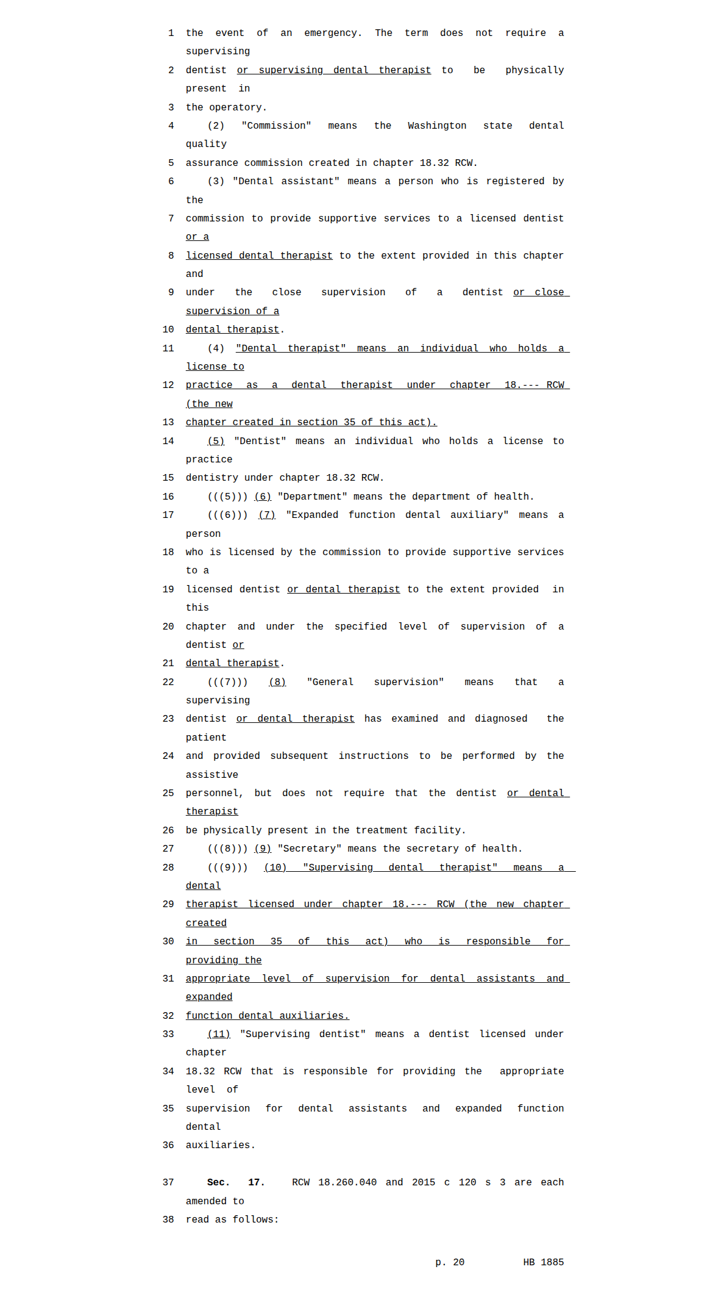1 the event of an emergency. The term does not require a supervising
2 dentist or supervising dental therapist to be physically present in
3 the operatory.
4 (2) "Commission" means the Washington state dental quality
5 assurance commission created in chapter 18.32 RCW.
6 (3) "Dental assistant" means a person who is registered by the
7 commission to provide supportive services to a licensed dentist or a
8 licensed dental therapist to the extent provided in this chapter and
9 under the close supervision of a dentist or close supervision of a
10 dental therapist.
11 (4) "Dental therapist" means an individual who holds a license to
12 practice as a dental therapist under chapter 18.--- RCW (the new
13 chapter created in section 35 of this act).
14 (5) "Dentist" means an individual who holds a license to practice
15 dentistry under chapter 18.32 RCW.
16 (((5))) (6) "Department" means the department of health.
17 (((6))) (7) "Expanded function dental auxiliary" means a person
18 who is licensed by the commission to provide supportive services to a
19 licensed dentist or dental therapist to the extent provided in this
20 chapter and under the specified level of supervision of a dentist or
21 dental therapist.
22 (((7))) (8) "General supervision" means that a supervising
23 dentist or dental therapist has examined and diagnosed the patient
24 and provided subsequent instructions to be performed by the assistive
25 personnel, but does not require that the dentist or dental therapist
26 be physically present in the treatment facility.
27 (((8))) (9) "Secretary" means the secretary of health.
28 (((9))) (10) "Supervising dental therapist" means a dental
29 therapist licensed under chapter 18.--- RCW (the new chapter created
30 in section 35 of this act) who is responsible for providing the
31 appropriate level of supervision for dental assistants and expanded
32 function dental auxiliaries.
33 (11) "Supervising dentist" means a dentist licensed under chapter
3418.32 RCW that is responsible for providing the appropriate level of
35 supervision for dental assistants and expanded function dental
36 auxiliaries.
37 Sec. 17. RCW 18.260.040 and 2015 c 120 s 3 are each amended to
38 read as follows:
p. 20 HB 1885